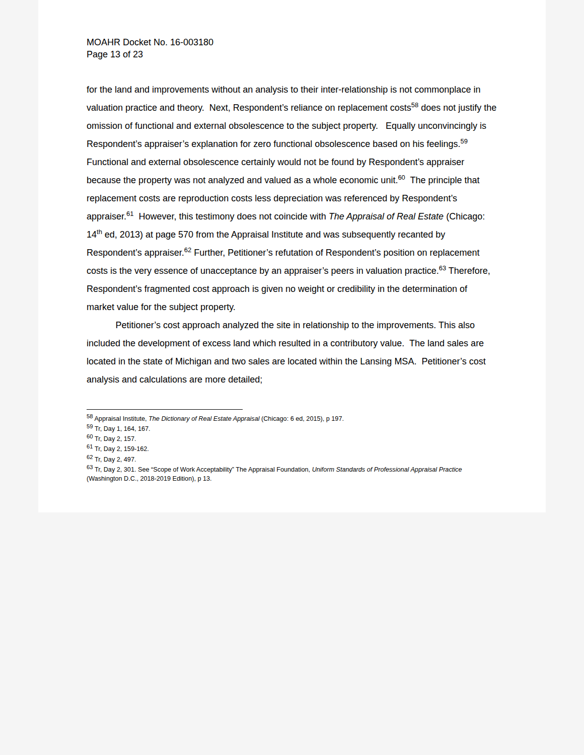MOAHR Docket No. 16-003180
Page 13 of 23
for the land and improvements without an analysis to their inter-relationship is not commonplace in valuation practice and theory. Next, Respondent’s reliance on replacement costs58 does not justify the omission of functional and external obsolescence to the subject property. Equally unconvincingly is Respondent’s appraiser’s explanation for zero functional obsolescence based on his feelings.59 Functional and external obsolescence certainly would not be found by Respondent’s appraiser because the property was not analyzed and valued as a whole economic unit.60 The principle that replacement costs are reproduction costs less depreciation was referenced by Respondent’s appraiser.61 However, this testimony does not coincide with The Appraisal of Real Estate (Chicago: 14th ed, 2013) at page 570 from the Appraisal Institute and was subsequently recanted by Respondent’s appraiser.62 Further, Petitioner’s refutation of Respondent’s position on replacement costs is the very essence of unacceptance by an appraiser’s peers in valuation practice.63 Therefore, Respondent’s fragmented cost approach is given no weight or credibility in the determination of market value for the subject property.
Petitioner’s cost approach analyzed the site in relationship to the improvements. This also included the development of excess land which resulted in a contributory value. The land sales are located in the state of Michigan and two sales are located within the Lansing MSA. Petitioner’s cost analysis and calculations are more detailed;
58 Appraisal Institute, The Dictionary of Real Estate Appraisal (Chicago: 6 ed, 2015), p 197.
59 Tr, Day 1, 164, 167.
60 Tr, Day 2, 157.
61 Tr, Day 2, 159-162.
62 Tr, Day 2, 497.
63 Tr, Day 2, 301. See “Scope of Work Acceptability” The Appraisal Foundation, Uniform Standards of Professional Appraisal Practice (Washington D.C., 2018-2019 Edition), p 13.